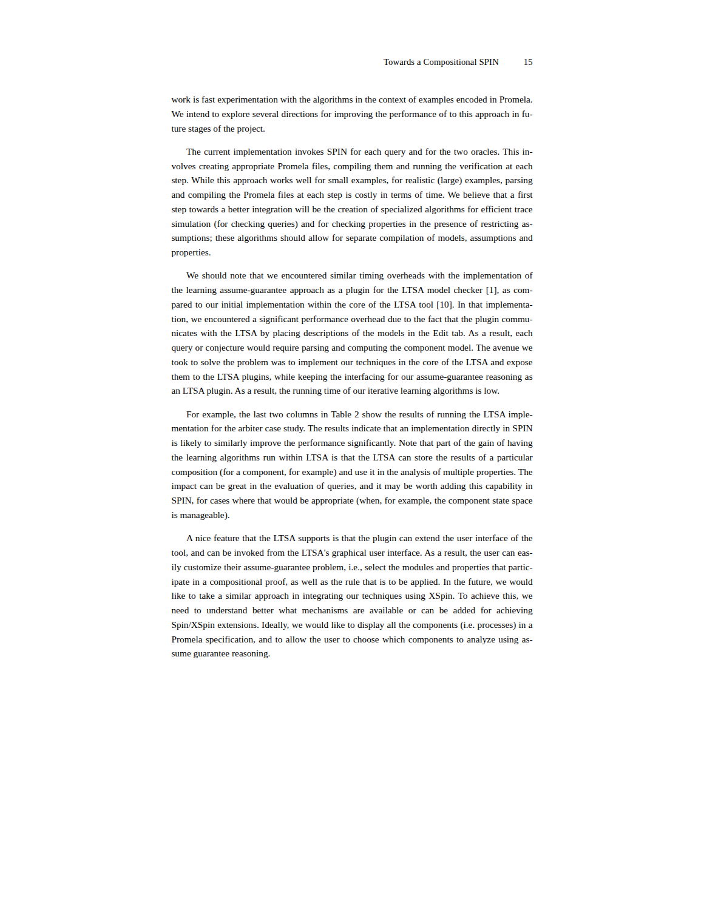Towards a Compositional SPIN 15
work is fast experimentation with the algorithms in the context of examples encoded in Promela. We intend to explore several directions for improving the performance of to this approach in future stages of the project.
The current implementation invokes SPIN for each query and for the two oracles. This involves creating appropriate Promela files, compiling them and running the verification at each step. While this approach works well for small examples, for realistic (large) examples, parsing and compiling the Promela files at each step is costly in terms of time. We believe that a first step towards a better integration will be the creation of specialized algorithms for efficient trace simulation (for checking queries) and for checking properties in the presence of restricting assumptions; these algorithms should allow for separate compilation of models, assumptions and properties.
We should note that we encountered similar timing overheads with the implementation of the learning assume-guarantee approach as a plugin for the LTSA model checker [1], as compared to our initial implementation within the core of the LTSA tool [10]. In that implementation, we encountered a significant performance overhead due to the fact that the plugin communicates with the LTSA by placing descriptions of the models in the Edit tab. As a result, each query or conjecture would require parsing and computing the component model. The avenue we took to solve the problem was to implement our techniques in the core of the LTSA and expose them to the LTSA plugins, while keeping the interfacing for our assume-guarantee reasoning as an LTSA plugin. As a result, the running time of our iterative learning algorithms is low.
For example, the last two columns in Table 2 show the results of running the LTSA implementation for the arbiter case study. The results indicate that an implementation directly in SPIN is likely to similarly improve the performance significantly. Note that part of the gain of having the learning algorithms run within LTSA is that the LTSA can store the results of a particular composition (for a component, for example) and use it in the analysis of multiple properties. The impact can be great in the evaluation of queries, and it may be worth adding this capability in SPIN, for cases where that would be appropriate (when, for example, the component state space is manageable).
A nice feature that the LTSA supports is that the plugin can extend the user interface of the tool, and can be invoked from the LTSA's graphical user interface. As a result, the user can easily customize their assume-guarantee problem, i.e., select the modules and properties that participate in a compositional proof, as well as the rule that is to be applied. In the future, we would like to take a similar approach in integrating our techniques using XSpin. To achieve this, we need to understand better what mechanisms are available or can be added for achieving Spin/XSpin extensions. Ideally, we would like to display all the components (i.e. processes) in a Promela specification, and to allow the user to choose which components to analyze using assume guarantee reasoning.